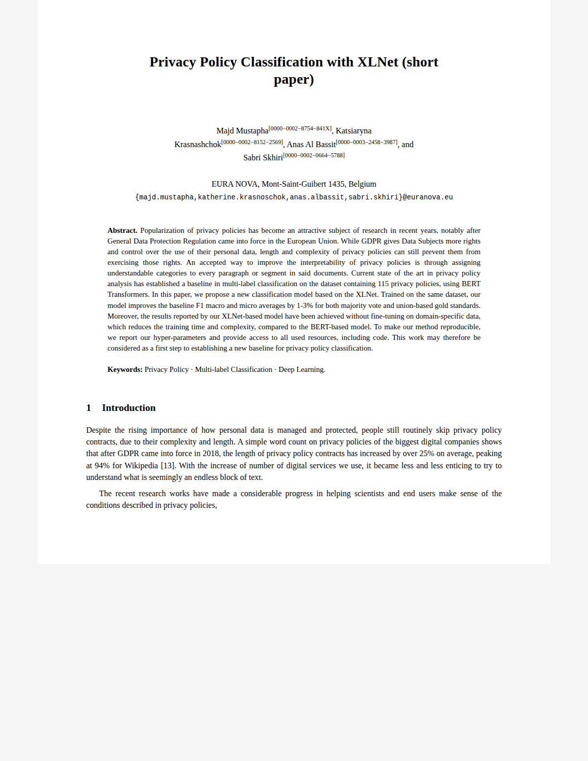Privacy Policy Classification with XLNet (short
paper)
Majd Mustapha[0000−0002−8754−841X], Katsiaryna
Krasnashchok[0000−0002−8152−2569], Anas Al Bassit[0000−0003−2458−3987], and
Sabri Skhiri[0000−0002−0664−5788]
EURA NOVA, Mont-Saint-Guibert 1435, Belgium
{majd.mustapha,katherine.krasnoschok,anas.albassit,sabri.skhiri}@euranova.eu
Abstract. Popularization of privacy policies has become an attractive subject of research in recent years, notably after General Data Protection Regulation came into force in the European Union. While GDPR gives Data Subjects more rights and control over the use of their personal data, length and complexity of privacy policies can still prevent them from exercising those rights. An accepted way to improve the interpretability of privacy policies is through assigning understandable categories to every paragraph or segment in said documents. Current state of the art in privacy policy analysis has established a baseline in multi-label classification on the dataset containing 115 privacy policies, using BERT Transformers. In this paper, we propose a new classification model based on the XLNet. Trained on the same dataset, our model improves the baseline F1 macro and micro averages by 1-3% for both majority vote and union-based gold standards. Moreover, the results reported by our XLNet-based model have been achieved without fine-tuning on domain-specific data, which reduces the training time and complexity, compared to the BERT-based model. To make our method reproducible, we report our hyper-parameters and provide access to all used resources, including code. This work may therefore be considered as a first step to establishing a new baseline for privacy policy classification.
Keywords: Privacy Policy · Multi-label Classification · Deep Learning.
1 Introduction
Despite the rising importance of how personal data is managed and protected, people still routinely skip privacy policy contracts, due to their complexity and length. A simple word count on privacy policies of the biggest digital companies shows that after GDPR came into force in 2018, the length of privacy policy contracts has increased by over 25% on average, peaking at 94% for Wikipedia [13]. With the increase of number of digital services we use, it became less and less enticing to try to understand what is seemingly an endless block of text.
The recent research works have made a considerable progress in helping scientists and end users make sense of the conditions described in privacy policies,